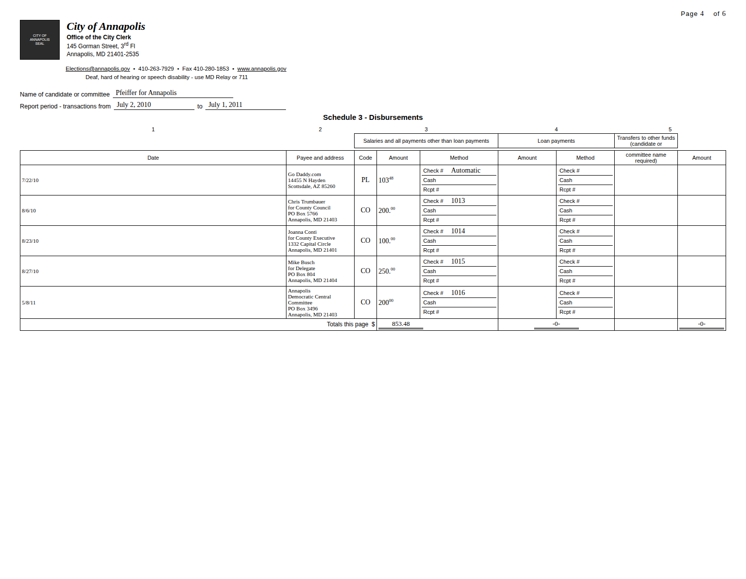Page 4 of 6
CITY OF
ANNAPOLIS
SEAL
City of Annapolis
Office of the City Clerk
145 Gorman Street, 3rd Fl
Annapolis, MD 21401-2535
Elections@annapolis.gov • 410-263-7929 • Fax 410-280-1853 • www.annapolis.gov
Deaf, hard of hearing or speech disability - use MD Relay or 711
Name of candidate or committee Pfeiffer for Annapolis
Report period - transactions from July 2, 2010 to July 1, 2011
Schedule 3 - Disbursements
| 1 | 2 | 3 | 4 | 5 |
| --- | --- | --- | --- | --- |
| | | Salaries and all payments other than loan payments | Loan payments | Transfers to other funds (candidate or | |
| Date | Payee and address | Code | Amount | Method | Amount | Method | committee name required) | Amount |
| 7/22/10 | Go Daddy.com 14455 N Hayden Scottsdale, AZ 85260 | PL | 103 48 | Check # Automatic Cash Rcpt # | | Check # Cash Rcpt # | | |
| 8/6/10 | Chris Trumbauer for County Council PO Box 5766 Annapolis, MD 21403 | CO | 200. 00 | Check # 1013 Cash Rcpt # | | Check # Cash Rcpt # | | |
| 8/23/10 | Joanna Conti for County Executive 1332 Capital Circle Annapolis, MD 21401 | CO | 100. 00 | Check # 1014 Cash Rcpt # | | Check # Cash Rcpt # | | |
| 8/27/10 | Mike Busch for Delegate PO Box 804 Annapolis, MD 21404 | CO | 250. 00 | Check # 1015 Cash Rcpt # | | Check # Cash Rcpt # | | |
| 5/8/11 | Annapolis Democratic Central Committee PO Box 3496 Annapolis, MD 21403 | CO | 200 00 | Check # 1016 Cash Rcpt # | | Check # Cash Rcpt # | | |
| Totals this page $ | 853.48 | -0- | | -0- |